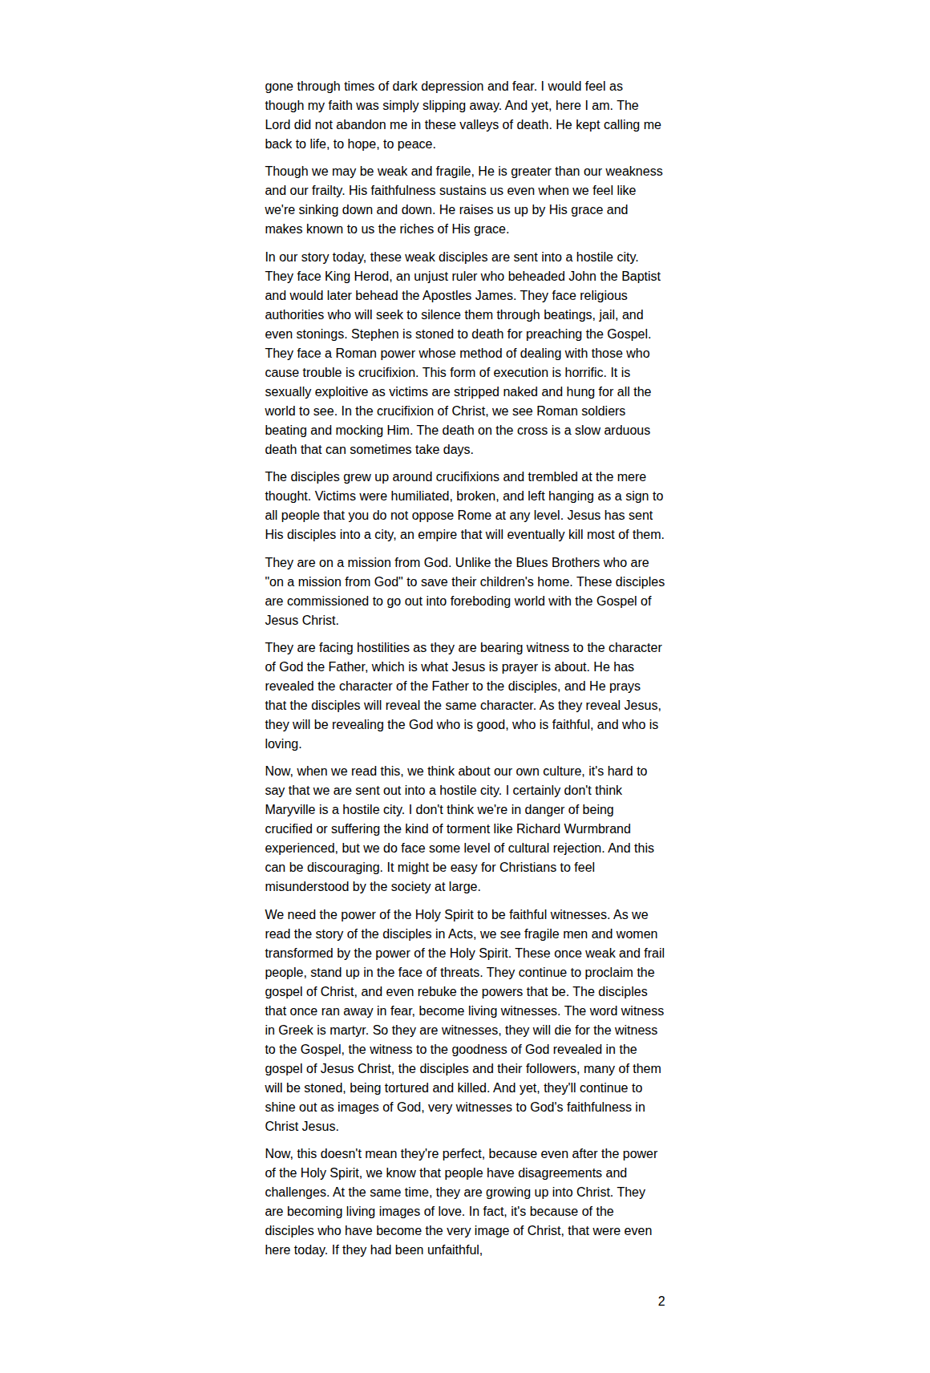gone through times of dark depression and fear. I would feel as though my faith was simply slipping away. And yet, here I am. The Lord did not abandon me in these valleys of death. He kept calling me back to life, to hope, to peace.
Though we may be weak and fragile, He is greater than our weakness and our frailty. His faithfulness sustains us even when we feel like we're sinking down and down. He raises us up by His grace and makes known to us the riches of His grace.
In our story today, these weak disciples are sent into a hostile city. They face King Herod, an unjust ruler who beheaded John the Baptist and would later behead the Apostles James. They face religious authorities who will seek to silence them through beatings, jail, and even stonings. Stephen is stoned to death for preaching the Gospel. They face a Roman power whose method of dealing with those who cause trouble is crucifixion. This form of execution is horrific. It is sexually exploitive as victims are stripped naked and hung for all the world to see. In the crucifixion of Christ, we see Roman soldiers beating and mocking Him. The death on the cross is a slow arduous death that can sometimes take days.
The disciples grew up around crucifixions and trembled at the mere thought. Victims were humiliated, broken, and left hanging as a sign to all people that you do not oppose Rome at any level. Jesus has sent His disciples into a city, an empire that will eventually kill most of them.
They are on a mission from God. Unlike the Blues Brothers who are "on a mission from God" to save their children's home. These disciples are commissioned to go out into foreboding world with the Gospel of Jesus Christ.
They are facing hostilities as they are bearing witness to the character of God the Father, which is what Jesus is prayer is about. He has revealed the character of the Father to the disciples, and He prays that the disciples will reveal the same character. As they reveal Jesus, they will be revealing the God who is good, who is faithful, and who is loving.
Now, when we read this, we think about our own culture, it's hard to say that we are sent out into a hostile city. I certainly don't think Maryville is a hostile city. I don't think we're in danger of being crucified or suffering the kind of torment like Richard Wurmbrand experienced, but we do face some level of cultural rejection. And this can be discouraging. It might be easy for Christians to feel misunderstood by the society at large.
We need the power of the Holy Spirit to be faithful witnesses. As we read the story of the disciples in Acts, we see fragile men and women transformed by the power of the Holy Spirit. These once weak and frail people, stand up in the face of threats. They continue to proclaim the gospel of Christ, and even rebuke the powers that be. The disciples that once ran away in fear, become living witnesses. The word witness in Greek is martyr. So they are witnesses, they will die for the witness to the Gospel, the witness to the goodness of God revealed in the gospel of Jesus Christ, the disciples and their followers, many of them will be stoned, being tortured and killed. And yet, they'll continue to shine out as images of God, very witnesses to God's faithfulness in Christ Jesus.
Now, this doesn't mean they're perfect, because even after the power of the Holy Spirit, we know that people have disagreements and challenges. At the same time, they are growing up into Christ. They are becoming living images of love. In fact, it's because of the disciples who have become the very image of Christ, that were even here today. If they had been unfaithful,
2